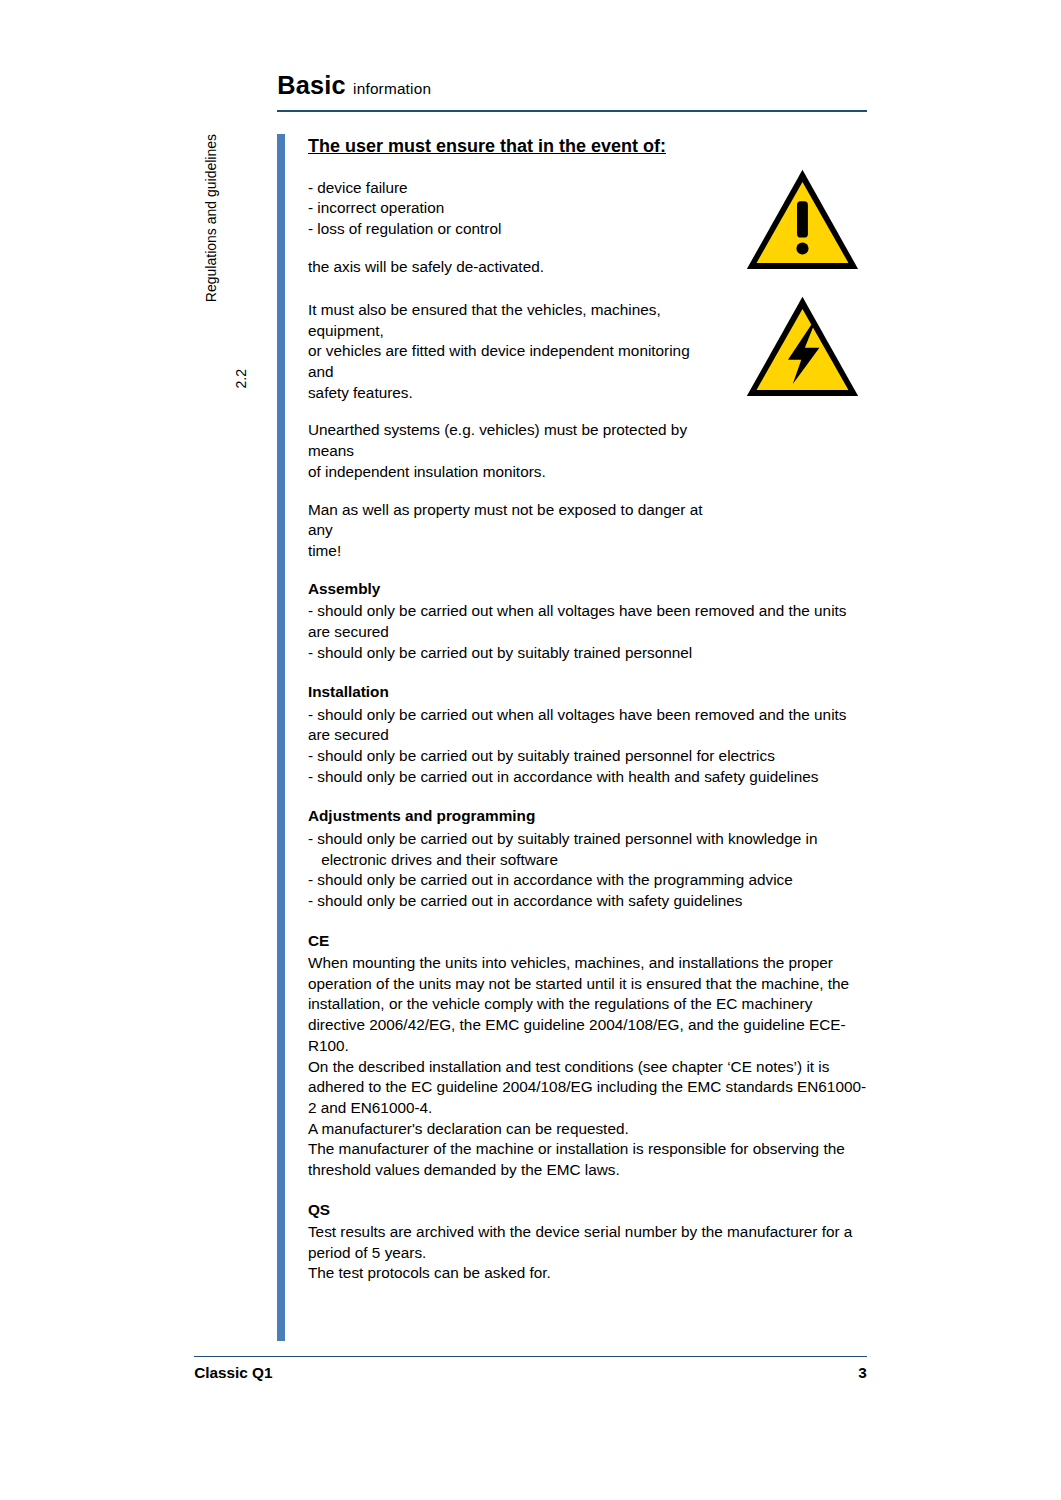Basic information
Regulations and guidelines
2.2
The user must ensure that in the event of:
- device failure
- incorrect operation
- loss of regulation or control
the axis will be safely de-activated.
It must also be ensured that the vehicles, machines, equipment,
or vehicles are fitted with device independent monitoring and
safety features.
Unearthed systems (e.g. vehicles) must be protected by means
of independent insulation monitors.
Man as well as property must not be exposed to danger at any
time!
Assembly
- should only be carried out when all voltages have been removed and the units are secured
- should only be carried out by suitably trained personnel
Installation
- should only be carried out when all voltages have been removed and the units are secured
- should only be carried out by suitably trained personnel for electrics
- should only be carried out in accordance with health and safety guidelines
Adjustments and programming
- should only be carried out by suitably trained personnel with knowledge in electronic drives and their software
- should only be carried out in accordance with the programming advice
- should only be carried out in accordance with safety guidelines
CE
When mounting the units into vehicles, machines, and installations the proper operation of the units may not be started until it is ensured that the machine, the installation, or the vehicle comply with the regulations of the EC machinery directive 2006/42/EG, the EMC guideline 2004/108/EG, and the guideline ECE-R100.
On the described installation and test conditions (see chapter ‘CE notes’) it is adhered to the EC guideline 2004/108/EG including the EMC standards EN61000-2 and EN61000-4.
A manufacturer's declaration can be requested.
The manufacturer of the machine or installation is responsible for observing the threshold values demanded by the EMC laws.
QS
Test results are archived with the device serial number by the manufacturer for a period of 5 years.
The test protocols can be asked for.
Classic Q1 3